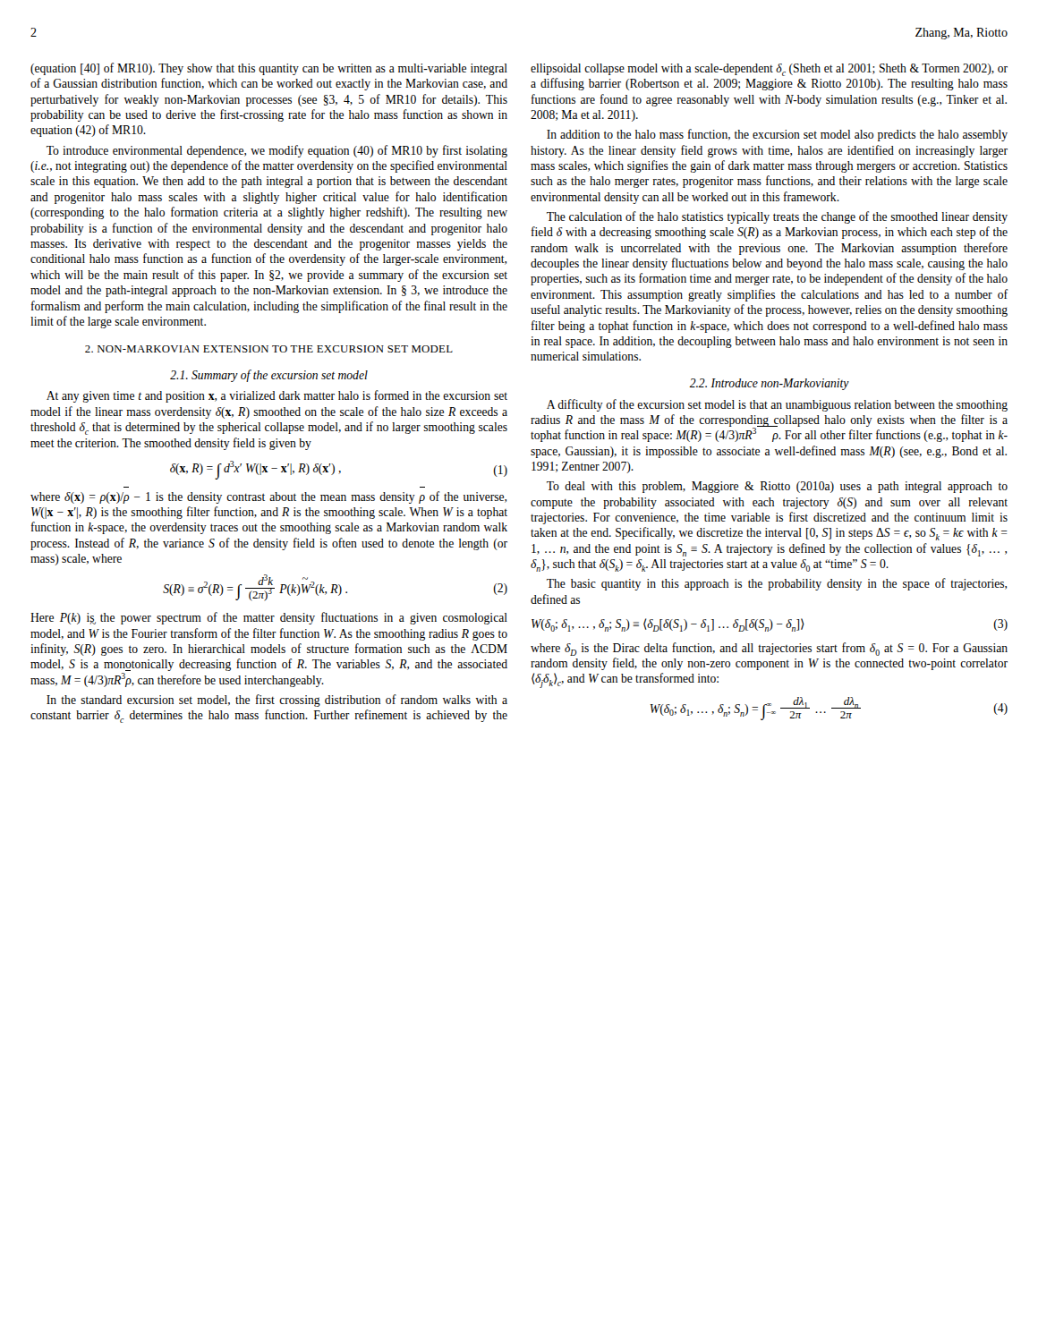2 Zhang, Ma, Riotto
(equation [40] of MR10). They show that this quantity can be written as a multi-variable integral of a Gaussian distribution function, which can be worked out exactly in the Markovian case, and perturbatively for weakly non-Markovian processes (see §3, 4, 5 of MR10 for details). This probability can be used to derive the first-crossing rate for the halo mass function as shown in equation (42) of MR10.
To introduce environmental dependence, we modify equation (40) of MR10 by first isolating (i.e., not integrating out) the dependence of the matter overdensity on the specified environmental scale in this equation. We then add to the path integral a portion that is between the descendant and progenitor halo mass scales with a slightly higher critical value for halo identification (corresponding to the halo formation criteria at a slightly higher redshift). The resulting new probability is a function of the environmental density and the descendant and progenitor halo masses. Its derivative with respect to the descendant and the progenitor masses yields the conditional halo mass function as a function of the overdensity of the larger-scale environment, which will be the main result of this paper. In §2, we provide a summary of the excursion set model and the path-integral approach to the non-Markovian extension. In § 3, we introduce the formalism and perform the main calculation, including the simplification of the final result in the limit of the large scale environment.
2. Non-Markovian extension to the excursion set model
2.1. Summary of the excursion set model
At any given time t and position x, a virialized dark matter halo is formed in the excursion set model if the linear mass overdensity δ(x, R) smoothed on the scale of the halo size R exceeds a threshold δc that is determined by the spherical collapse model, and if no larger smoothing scales meet the criterion. The smoothed density field is given by
δ(x, R) = ∫ d3x′ W(|x − x′|, R) δ(x′) , (1)
where δ(x) = ρ(x)/ρ − 1 is the density contrast about the mean mass density ρ of the universe, W(|x − x′|, R) is the smoothing filter function, and R is the smoothing scale. When W is a tophat function in k-space, the overdensity traces out the smoothing scale as a Markovian random walk process. Instead of R, the variance S of the density field is often used to denote the length (or mass) scale, where
S(R) ≡ σ2(R) = ∫ d3k(2π)3 P(k)W2(k, R) . (2)
Here P(k) is the power spectrum of the matter density fluctuations in a given cosmological model, and W is the Fourier transform of the filter function W. As the smoothing radius R goes to infinity, S(R) goes to zero. In hierarchical models of structure formation such as the ΛCDM model, S is a monotonically decreasing function of R. The variables S, R, and the associated mass, M = (4/3)πR3ρ, can therefore be used interchangeably.
In the standard excursion set model, the first crossing distribution of random walks with a constant barrier δc determines the halo mass function. Further refinement is achieved by the ellipsoidal collapse model with a scale-dependent δc (Sheth et al 2001; Sheth & Tormen 2002), or a diffusing barrier (Robertson et al. 2009; Maggiore & Riotto 2010b). The resulting halo mass functions are found to agree reasonably well with N-body simulation results (e.g., Tinker et al. 2008; Ma et al. 2011).
In addition to the halo mass function, the excursion set model also predicts the halo assembly history. As the linear density field grows with time, halos are identified on increasingly larger mass scales, which signifies the gain of dark matter mass through mergers or accretion. Statistics such as the halo merger rates, progenitor mass functions, and their relations with the large scale environmental density can all be worked out in this framework.
The calculation of the halo statistics typically treats the change of the smoothed linear density field δ with a decreasing smoothing scale S(R) as a Markovian process, in which each step of the random walk is uncorrelated with the previous one. The Markovian assumption therefore decouples the linear density fluctuations below and beyond the halo mass scale, causing the halo properties, such as its formation time and merger rate, to be independent of the density of the halo environment. This assumption greatly simplifies the calculations and has led to a number of useful analytic results. The Markovianity of the process, however, relies on the density smoothing filter being a tophat function in k-space, which does not correspond to a well-defined halo mass in real space. In addition, the decoupling between halo mass and halo environment is not seen in numerical simulations.
2.2. Introduce non-Markovianity
A difficulty of the excursion set model is that an unambiguous relation between the smoothing radius R and the mass M of the corresponding collapsed halo only exists when the filter is a tophat function in real space: M(R) = (4/3)πR3ρ. For all other filter functions (e.g., tophat in k-space, Gaussian), it is impossible to associate a well-defined mass M(R) (see, e.g., Bond et al. 1991; Zentner 2007).
To deal with this problem, Maggiore & Riotto (2010a) uses a path integral approach to compute the probability associated with each trajectory δ(S) and sum over all relevant trajectories. For convenience, the time variable is first discretized and the continuum limit is taken at the end. Specifically, we discretize the interval [0, S] in steps ΔS = ϵ, so Sk = kϵ with k = 1, … n, and the end point is Sn ≡ S. A trajectory is defined by the collection of values {δ1, … , δn}, such that δ(Sk) = δk. All trajectories start at a value δ0 at “time” S = 0.
The basic quantity in this approach is the probability density in the space of trajectories, defined as
(3) W(δ0; δ1, … , δn; Sn) ≡ ⟨δD[δ(S1) − δ1] … δD[δ(Sn) − δn]⟩
where δD is the Dirac delta function, and all trajectories start from δ0 at S = 0. For a Gaussian random density field, the only non-zero component in W is the connected two-point correlator ⟨δjδk⟩c, and W can be transformed into:
W(δ0; δ1, … , δn; Sn) = ∫∞−∞ dλ12π … dλn 2π (4)